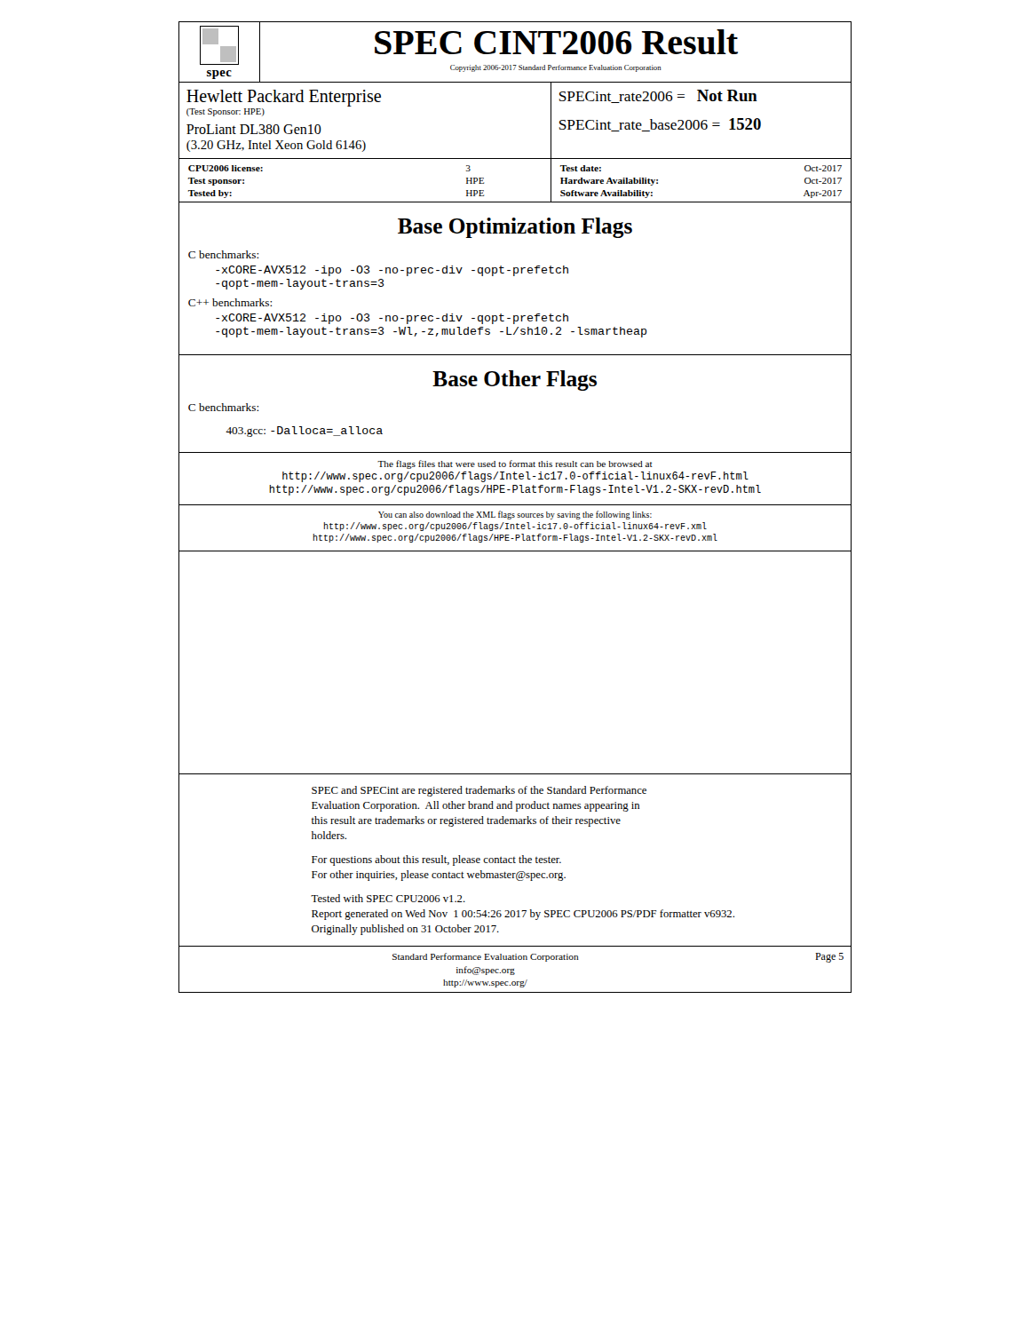spec
SPEC CINT2006 Result
Copyright 2006-2017 Standard Performance Evaluation Corporation
Hewlett Packard Enterprise
(Test Sponsor: HPE)
ProLiant DL380 Gen10
(3.20 GHz, Intel Xeon Gold 6146)
SPECint_rate2006 = Not Run
SPECint_rate_base2006 = 1520
| CPU2006 license: | 3 |
| Test sponsor: | HPE |
| Tested by: | HPE |
| Test date: | Oct-2017 |
| Hardware Availability: | Oct-2017 |
| Software Availability: | Apr-2017 |
Base Optimization Flags
C benchmarks:
-xCORE-AVX512 -ipo -O3 -no-prec-div -qopt-prefetch
-qopt-mem-layout-trans=3
C++ benchmarks:
-xCORE-AVX512 -ipo -O3 -no-prec-div -qopt-prefetch
-qopt-mem-layout-trans=3 -Wl,-z,muldefs -L/sh10.2 -lsmartheap
Base Other Flags
C benchmarks:
403.gcc: -Dalloca=_alloca
The flags files that were used to format this result can be browsed at
http://www.spec.org/cpu2006/flags/Intel-ic17.0-official-linux64-revF.html
http://www.spec.org/cpu2006/flags/HPE-Platform-Flags-Intel-V1.2-SKX-revD.html
You can also download the XML flags sources by saving the following links:
http://www.spec.org/cpu2006/flags/Intel-ic17.0-official-linux64-revF.xml
http://www.spec.org/cpu2006/flags/HPE-Platform-Flags-Intel-V1.2-SKX-revD.xml
SPEC and SPECint are registered trademarks of the Standard Performance
Evaluation Corporation. All other brand and product names appearing in
this result are trademarks or registered trademarks of their respective
holders.
For questions about this result, please contact the tester.
For other inquiries, please contact webmaster@spec.org.
Tested with SPEC CPU2006 v1.2.
Report generated on Wed Nov 1 00:54:26 2017 by SPEC CPU2006 PS/PDF formatter v6932.
Originally published on 31 October 2017.
Standard Performance Evaluation Corporation
info@spec.org
http://www.spec.org/
Page 5